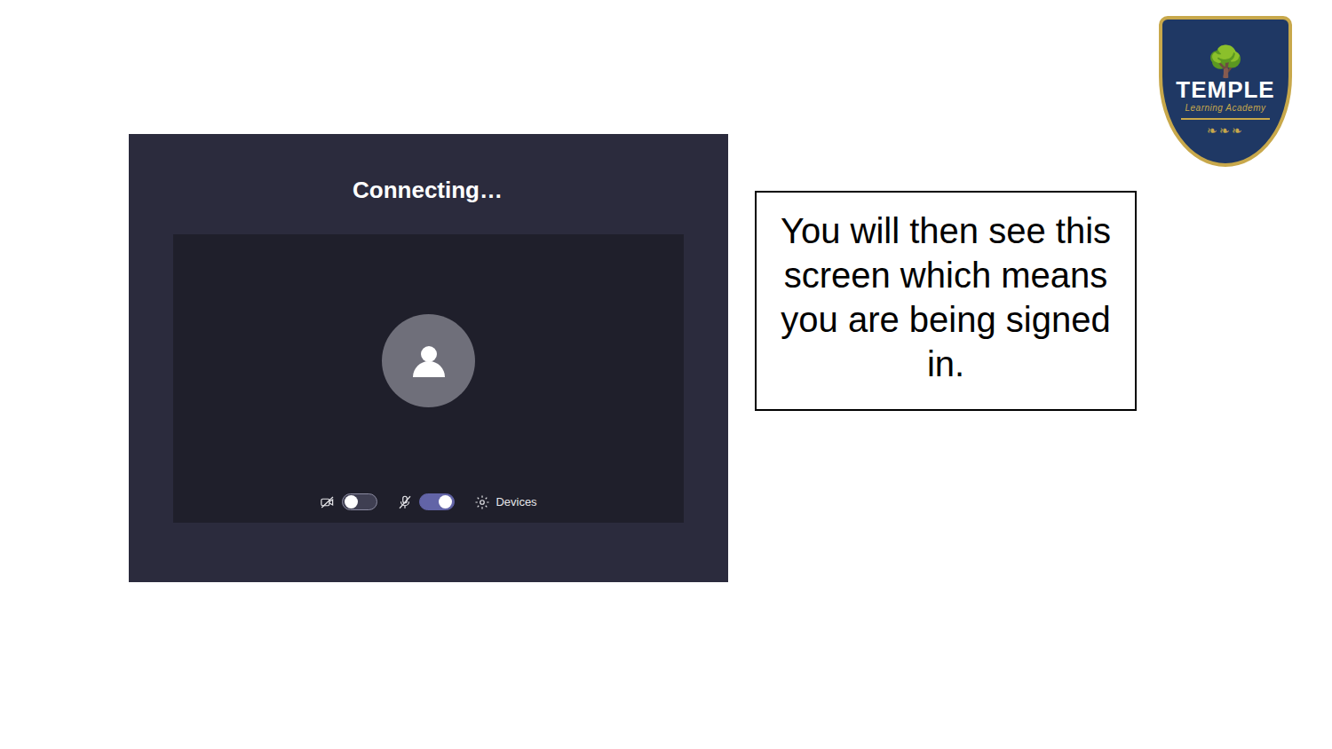🌳
TEMPLE
Learning Academy
❧❧❧
Connecting…
Devices
You will then see this screen which means you are being signed in.